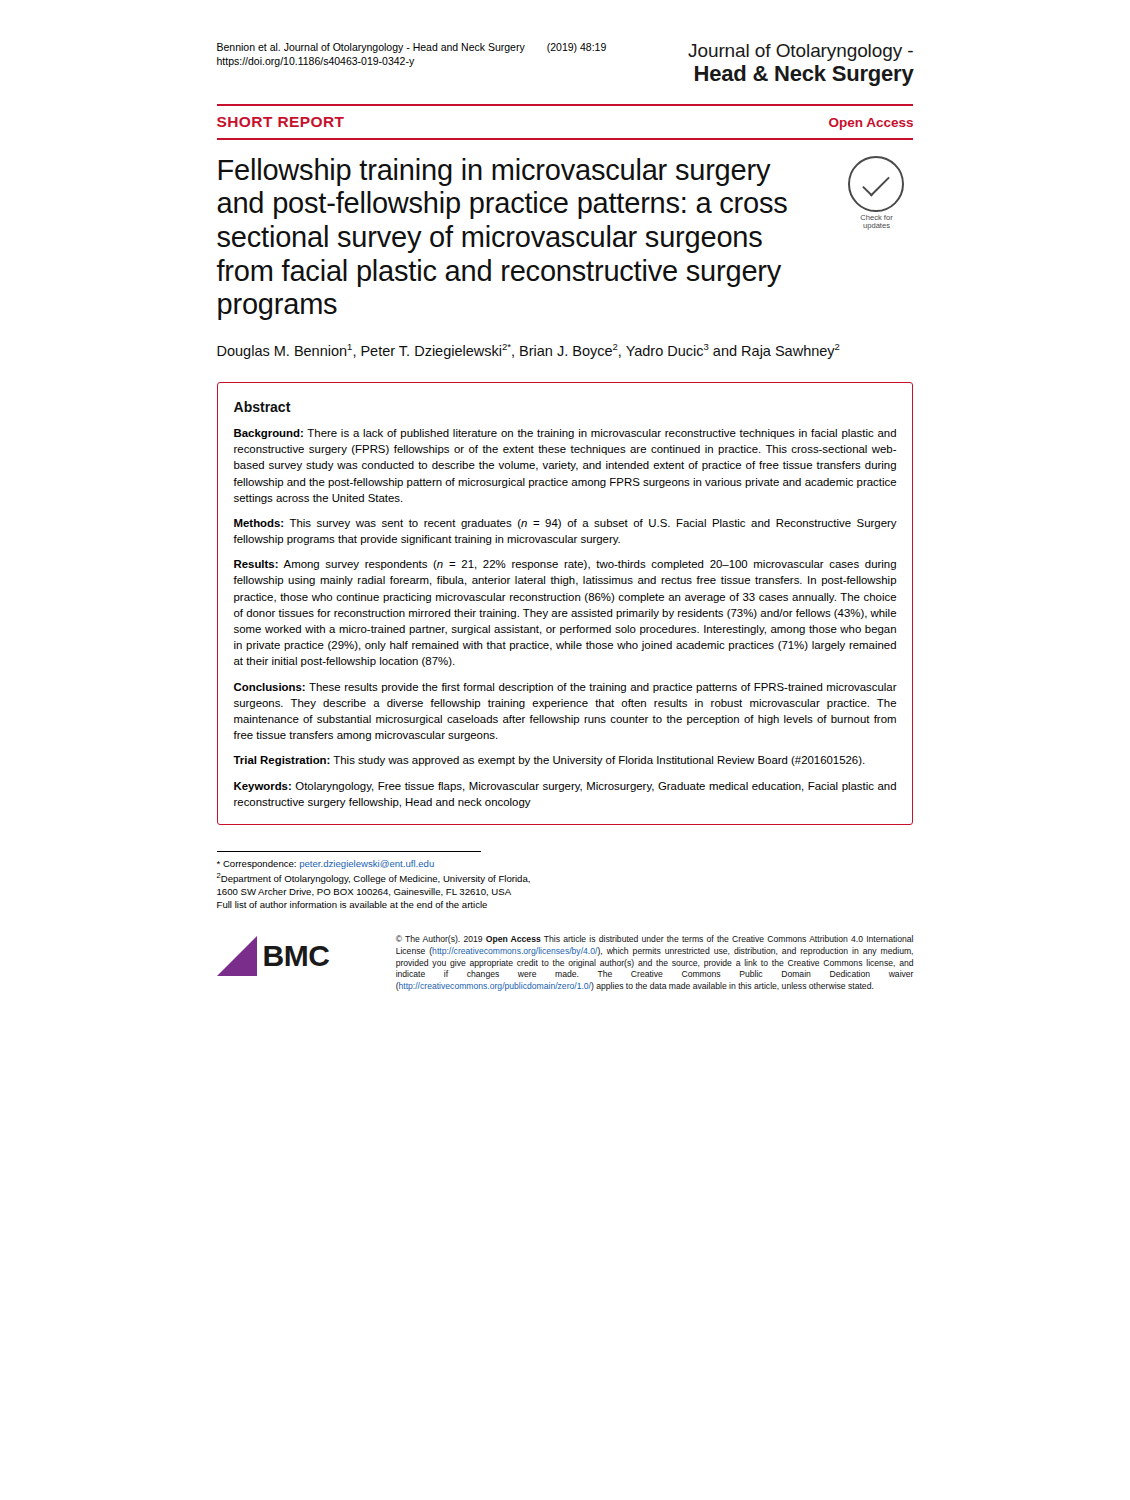Bennion et al. Journal of Otolaryngology - Head and Neck Surgery (2019) 48:19
https://doi.org/10.1186/s40463-019-0342-y
Journal of Otolaryngology -
Head & Neck Surgery
Short Report
Open Access
Check for
updates
Fellowship training in microvascular surgery and post-fellowship practice patterns: a cross sectional survey of microvascular surgeons from facial plastic and reconstructive surgery programs
Douglas M. Bennion1, Peter T. Dziegielewski2*, Brian J. Boyce2, Yadro Ducic3 and Raja Sawhney2
Abstract
Background: There is a lack of published literature on the training in microvascular reconstructive techniques in facial plastic and reconstructive surgery (FPRS) fellowships or of the extent these techniques are continued in practice. This cross-sectional web-based survey study was conducted to describe the volume, variety, and intended extent of practice of free tissue transfers during fellowship and the post-fellowship pattern of microsurgical practice among FPRS surgeons in various private and academic practice settings across the United States.
Methods: This survey was sent to recent graduates (n = 94) of a subset of U.S. Facial Plastic and Reconstructive Surgery fellowship programs that provide significant training in microvascular surgery.
Results: Among survey respondents (n = 21, 22% response rate), two-thirds completed 20–100 microvascular cases during fellowship using mainly radial forearm, fibula, anterior lateral thigh, latissimus and rectus free tissue transfers. In post-fellowship practice, those who continue practicing microvascular reconstruction (86%) complete an average of 33 cases annually. The choice of donor tissues for reconstruction mirrored their training. They are assisted primarily by residents (73%) and/or fellows (43%), while some worked with a micro-trained partner, surgical assistant, or performed solo procedures. Interestingly, among those who began in private practice (29%), only half remained with that practice, while those who joined academic practices (71%) largely remained at their initial post-fellowship location (87%).
Conclusions: These results provide the first formal description of the training and practice patterns of FPRS-trained microvascular surgeons. They describe a diverse fellowship training experience that often results in robust microvascular practice. The maintenance of substantial microsurgical caseloads after fellowship runs counter to the perception of high levels of burnout from free tissue transfers among microvascular surgeons.
Trial Registration: This study was approved as exempt by the University of Florida Institutional Review Board (#201601526).
Keywords: Otolaryngology, Free tissue flaps, Microvascular surgery, Microsurgery, Graduate medical education, Facial plastic and reconstructive surgery fellowship, Head and neck oncology
* Correspondence: peter.dziegielewski@ent.ufl.edu
2Department of Otolaryngology, College of Medicine, University of Florida,
1600 SW Archer Drive, PO BOX 100264, Gainesville, FL 32610, USA
Full list of author information is available at the end of the article
BMC
© The Author(s). 2019 Open Access This article is distributed under the terms of the Creative Commons Attribution 4.0 International License (http://creativecommons.org/licenses/by/4.0/), which permits unrestricted use, distribution, and reproduction in any medium, provided you give appropriate credit to the original author(s) and the source, provide a link to the Creative Commons license, and indicate if changes were made. The Creative Commons Public Domain Dedication waiver (http://creativecommons.org/publicdomain/zero/1.0/) applies to the data made available in this article, unless otherwise stated.